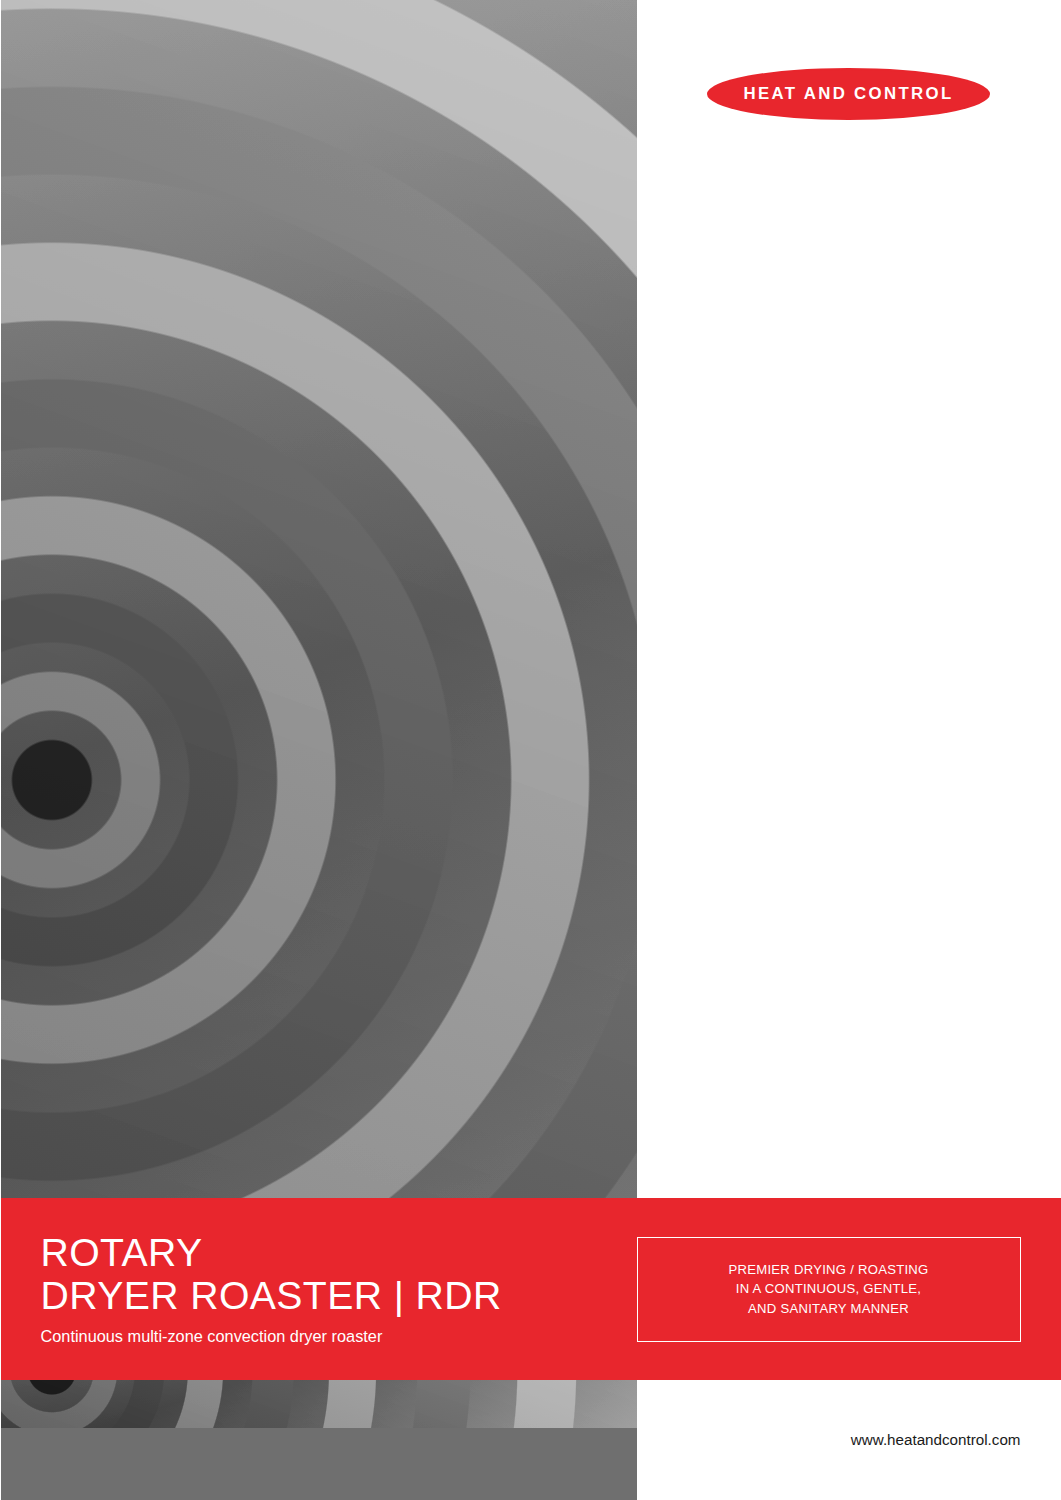HEAT AND CONTROL ®
ROTARY DRYER ROASTER | RDR
Continuous multi-zone convection dryer roaster
PREMIER DRYING / ROASTING
IN A CONTINUOUS, GENTLE,
AND SANITARY MANNER
www.heatandcontrol.com